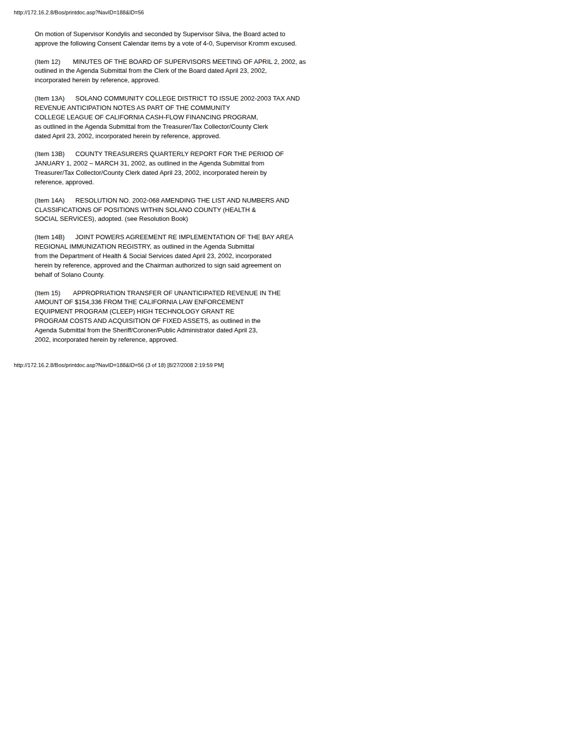http://172.16.2.8/Bos/printdoc.asp?NavID=188&ID=56
On motion of Supervisor Kondylis and seconded by Supervisor Silva, the Board acted to
approve the following Consent Calendar items by a vote of 4-0, Supervisor Kromm excused.
(Item 12) MINUTES OF THE BOARD OF SUPERVISORS MEETING OF APRIL 2, 2002, as
outlined in the Agenda Submittal from the Clerk of the Board dated April 23, 2002,
incorporated herein by reference, approved.
(Item 13A) SOLANO COMMUNITY COLLEGE DISTRICT TO ISSUE 2002-2003 TAX AND
REVENUE ANTICIPATION NOTES AS PART OF THE COMMUNITY
COLLEGE LEAGUE OF CALIFORNIA CASH-FLOW FINANCING PROGRAM,
as outlined in the Agenda Submittal from the Treasurer/Tax Collector/County Clerk
dated April 23, 2002, incorporated herein by reference, approved.
(Item 13B) COUNTY TREASURERS QUARTERLY REPORT FOR THE PERIOD OF
JANUARY 1, 2002 – MARCH 31, 2002, as outlined in the Agenda Submittal from
Treasurer/Tax Collector/County Clerk dated April 23, 2002, incorporated herein by
reference, approved.
(Item 14A) RESOLUTION NO. 2002-068 AMENDING THE LIST AND NUMBERS AND
CLASSIFICATIONS OF POSITIONS WITHIN SOLANO COUNTY (HEALTH &
SOCIAL SERVICES), adopted. (see Resolution Book)
(Item 14B) JOINT POWERS AGREEMENT RE IMPLEMENTATION OF THE BAY AREA
REGIONAL IMMUNIZATION REGISTRY, as outlined in the Agenda Submittal
from the Department of Health & Social Services dated April 23, 2002, incorporated
herein by reference, approved and the Chairman authorized to sign said agreement on
behalf of Solano County.
(Item 15) APPROPRIATION TRANSFER OF UNANTICIPATED REVENUE IN THE
AMOUNT OF $154,336 FROM THE CALIFORNIA LAW ENFORCEMENT
EQUIPMENT PROGRAM (CLEEP) HIGH TECHNOLOGY GRANT RE
PROGRAM COSTS AND ACQUISITION OF FIXED ASSETS, as outlined in the
Agenda Submittal from the Sheriff/Coroner/Public Administrator dated April 23,
2002, incorporated herein by reference, approved.
http://172.16.2.8/Bos/printdoc.asp?NavID=188&ID=56 (3 of 18) [8/27/2008 2:19:59 PM]